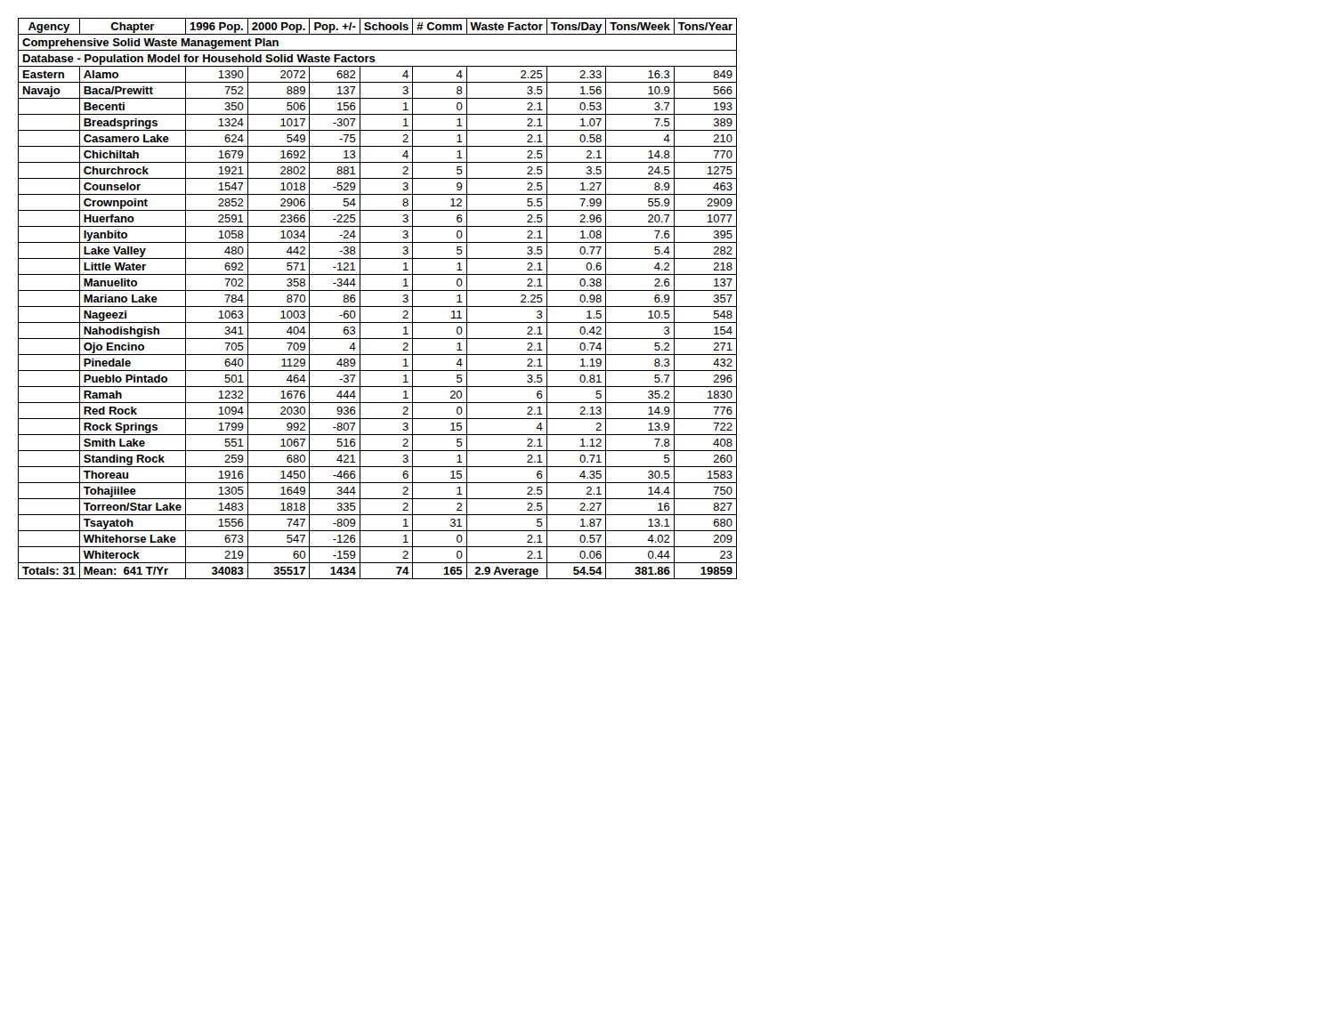| Comprehensive Solid Waste Management Plan |
| Database - Population Model for Household Solid Waste Factors |
| Agency | Chapter | 1996 Pop. | 2000 Pop. | Pop. +/- | Schools | # Comm | Waste Factor | Tons/Day | Tons/Week | Tons/Year |
| Eastern | Alamo | 1390 | 2072 | 682 | 4 | 4 | 2.25 | 2.33 | 16.3 | 849 |
| Navajo | Baca/Prewitt | 752 | 889 | 137 | 3 | 8 | 3.5 | 1.56 | 10.9 | 566 |
| | Becenti | 350 | 506 | 156 | 1 | 0 | 2.1 | 0.53 | 3.7 | 193 |
| | Breadsprings | 1324 | 1017 | -307 | 1 | 1 | 2.1 | 1.07 | 7.5 | 389 |
| | Casamero Lake | 624 | 549 | -75 | 2 | 1 | 2.1 | 0.58 | 4 | 210 |
| | Chichiltah | 1679 | 1692 | 13 | 4 | 1 | 2.5 | 2.1 | 14.8 | 770 |
| | Churchrock | 1921 | 2802 | 881 | 2 | 5 | 2.5 | 3.5 | 24.5 | 1275 |
| | Counselor | 1547 | 1018 | -529 | 3 | 9 | 2.5 | 1.27 | 8.9 | 463 |
| | Crownpoint | 2852 | 2906 | 54 | 8 | 12 | 5.5 | 7.99 | 55.9 | 2909 |
| | Huerfano | 2591 | 2366 | -225 | 3 | 6 | 2.5 | 2.96 | 20.7 | 1077 |
| | Iyanbito | 1058 | 1034 | -24 | 3 | 0 | 2.1 | 1.08 | 7.6 | 395 |
| | Lake Valley | 480 | 442 | -38 | 3 | 5 | 3.5 | 0.77 | 5.4 | 282 |
| | Little Water | 692 | 571 | -121 | 1 | 1 | 2.1 | 0.6 | 4.2 | 218 |
| | Manuelito | 702 | 358 | -344 | 1 | 0 | 2.1 | 0.38 | 2.6 | 137 |
| | Mariano Lake | 784 | 870 | 86 | 3 | 1 | 2.25 | 0.98 | 6.9 | 357 |
| | Nageezi | 1063 | 1003 | -60 | 2 | 11 | 3 | 1.5 | 10.5 | 548 |
| | Nahodishgish | 341 | 404 | 63 | 1 | 0 | 2.1 | 0.42 | 3 | 154 |
| | Ojo Encino | 705 | 709 | 4 | 2 | 1 | 2.1 | 0.74 | 5.2 | 271 |
| | Pinedale | 640 | 1129 | 489 | 1 | 4 | 2.1 | 1.19 | 8.3 | 432 |
| | Pueblo Pintado | 501 | 464 | -37 | 1 | 5 | 3.5 | 0.81 | 5.7 | 296 |
| | Ramah | 1232 | 1676 | 444 | 1 | 20 | 6 | 5 | 35.2 | 1830 |
| | Red Rock | 1094 | 2030 | 936 | 2 | 0 | 2.1 | 2.13 | 14.9 | 776 |
| | Rock Springs | 1799 | 992 | -807 | 3 | 15 | 4 | 2 | 13.9 | 722 |
| | Smith Lake | 551 | 1067 | 516 | 2 | 5 | 2.1 | 1.12 | 7.8 | 408 |
| | Standing Rock | 259 | 680 | 421 | 3 | 1 | 2.1 | 0.71 | 5 | 260 |
| | Thoreau | 1916 | 1450 | -466 | 6 | 15 | 6 | 4.35 | 30.5 | 1583 |
| | Tohajiilee | 1305 | 1649 | 344 | 2 | 1 | 2.5 | 2.1 | 14.4 | 750 |
| | Torreon/Star Lake | 1483 | 1818 | 335 | 2 | 2 | 2.5 | 2.27 | 16 | 827 |
| | Tsayatoh | 1556 | 747 | -809 | 1 | 31 | 5 | 1.87 | 13.1 | 680 |
| | Whitehorse Lake | 673 | 547 | -126 | 1 | 0 | 2.1 | 0.57 | 4.02 | 209 |
| | Whiterock | 219 | 60 | -159 | 2 | 0 | 2.1 | 0.06 | 0.44 | 23 |
| Totals: 31 | Mean: 641 T/Yr | 34083 | 35517 | 1434 | 74 | 165 | 2.9 Average | 54.54 | 381.86 | 19859 |